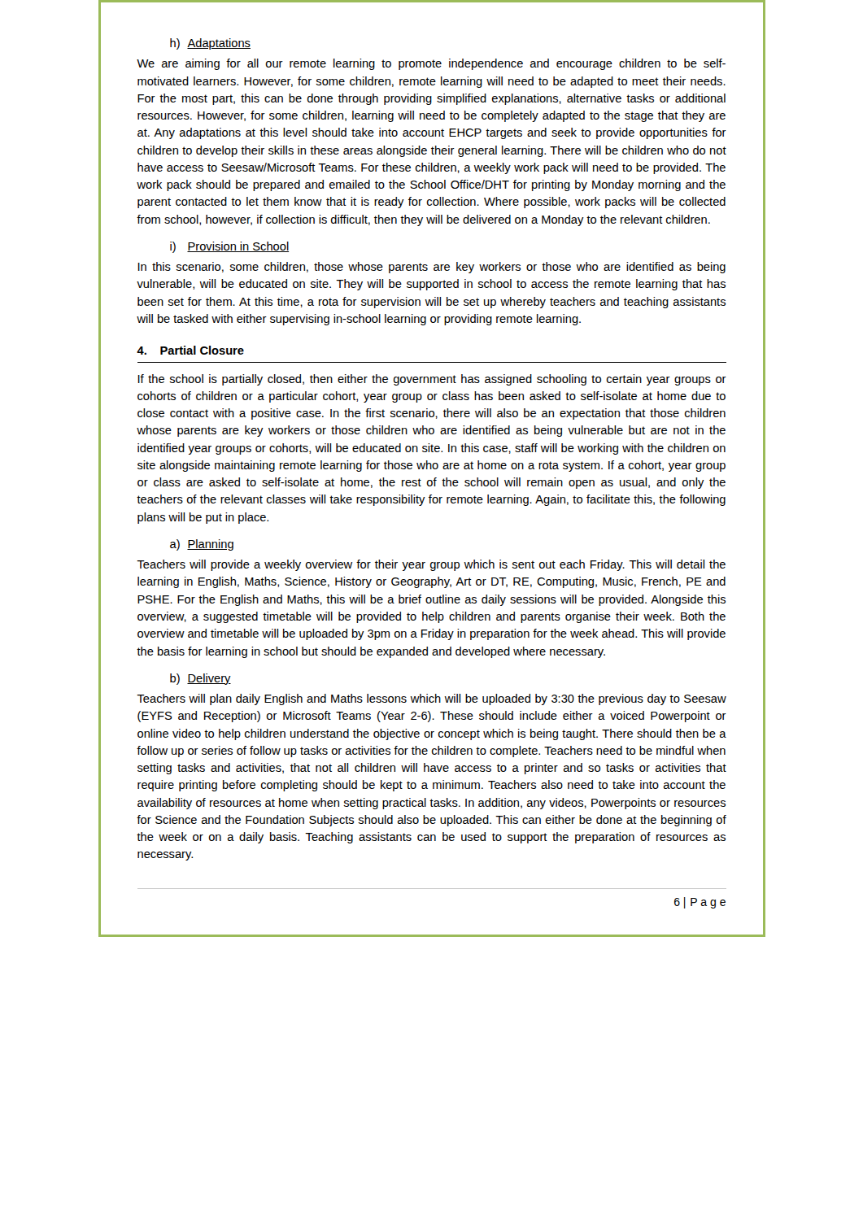h) Adaptations
We are aiming for all our remote learning to promote independence and encourage children to be self-motivated learners. However, for some children, remote learning will need to be adapted to meet their needs. For the most part, this can be done through providing simplified explanations, alternative tasks or additional resources. However, for some children, learning will need to be completely adapted to the stage that they are at. Any adaptations at this level should take into account EHCP targets and seek to provide opportunities for children to develop their skills in these areas alongside their general learning. There will be children who do not have access to Seesaw/Microsoft Teams. For these children, a weekly work pack will need to be provided. The work pack should be prepared and emailed to the School Office/DHT for printing by Monday morning and the parent contacted to let them know that it is ready for collection. Where possible, work packs will be collected from school, however, if collection is difficult, then they will be delivered on a Monday to the relevant children.
i) Provision in School
In this scenario, some children, those whose parents are key workers or those who are identified as being vulnerable, will be educated on site. They will be supported in school to access the remote learning that has been set for them. At this time, a rota for supervision will be set up whereby teachers and teaching assistants will be tasked with either supervising in-school learning or providing remote learning.
4. Partial Closure
If the school is partially closed, then either the government has assigned schooling to certain year groups or cohorts of children or a particular cohort, year group or class has been asked to self-isolate at home due to close contact with a positive case. In the first scenario, there will also be an expectation that those children whose parents are key workers or those children who are identified as being vulnerable but are not in the identified year groups or cohorts, will be educated on site. In this case, staff will be working with the children on site alongside maintaining remote learning for those who are at home on a rota system. If a cohort, year group or class are asked to self-isolate at home, the rest of the school will remain open as usual, and only the teachers of the relevant classes will take responsibility for remote learning. Again, to facilitate this, the following plans will be put in place.
a) Planning
Teachers will provide a weekly overview for their year group which is sent out each Friday. This will detail the learning in English, Maths, Science, History or Geography, Art or DT, RE, Computing, Music, French, PE and PSHE. For the English and Maths, this will be a brief outline as daily sessions will be provided. Alongside this overview, a suggested timetable will be provided to help children and parents organise their week. Both the overview and timetable will be uploaded by 3pm on a Friday in preparation for the week ahead. This will provide the basis for learning in school but should be expanded and developed where necessary.
b) Delivery
Teachers will plan daily English and Maths lessons which will be uploaded by 3:30 the previous day to Seesaw (EYFS and Reception) or Microsoft Teams (Year 2-6). These should include either a voiced Powerpoint or online video to help children understand the objective or concept which is being taught. There should then be a follow up or series of follow up tasks or activities for the children to complete. Teachers need to be mindful when setting tasks and activities, that not all children will have access to a printer and so tasks or activities that require printing before completing should be kept to a minimum. Teachers also need to take into account the availability of resources at home when setting practical tasks. In addition, any videos, Powerpoints or resources for Science and the Foundation Subjects should also be uploaded. This can either be done at the beginning of the week or on a daily basis. Teaching assistants can be used to support the preparation of resources as necessary.
6 | P a g e